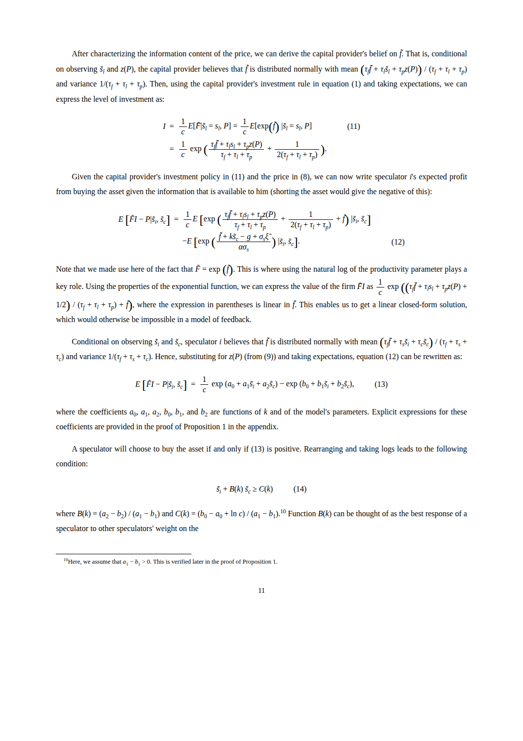After characterizing the information content of the price, we can derive the capital provider's belief on f̃. That is, conditional on observing s̃l and z(P), the capital provider believes that f̃ is distributed normally with mean (τf f̄ + τl s̃l + τp z(P)) / (τf + τl + τp) and variance 1/(τf + τl + τp). Then, using the capital provider's investment rule in equation (1) and taking expectations, we can express the level of investment as:
| I | = | 1 c E [ F̃ / s̃ l = s l , P ] = 1 c E [exp ( f̃ ) / s̃ l = s l , P ] | (11) |
| | = | 1 c exp ( τ f f̄ + τ l s l + τ p z ( P ) τ f + τ l + τ p + 1 2( τ f + τ l + τ p ) ) . | |
Given the capital provider's investment policy in (11) and the price in (8), we can now write speculator i's expected profit from buying the asset given the information that is available to him (shorting the asset would give the negative of this):
| E [ F̃I − P / s̃ i , s̃ c ] | = | 1 c E [ exp ( τ f f̄ + τ l s l + τ p z ( P ) τ f + τ l + τ p + 1 2( τ f + τ l + τ p ) + f̃ ) / s̃ i , s̃ c ] | |
| | | − E [ exp ( f̃ + k s̃ c − g + σ s ξ̃ α σ s ) / s̃ i , s̃ c ] . | (12) |
Note that we made use here of the fact that F̃ = exp (f̃). This is where using the natural log of the productivity parameter plays a key role. Using the properties of the exponential function, we can express the value of the firm F̃I as 1 c exp ((τf f̄ + τl sl + τp z(P) + 1/2) / (τf + τl + τp) + f̃), where the expression in parentheses is linear in f̃. This enables us to get a linear closed-form solution, which would otherwise be impossible in a model of feedback.
Conditional on observing s̃i and s̃c, speculator i believes that f̃ is distributed normally with mean (τf f̄ + τs s̃i + τc s̃c) / (τf + τs + τc) and variance 1/(τf + τs + τc). Hence, substituting for z(P) (from (9)) and taking expectations, equation (12) can be rewritten as:
| E [ F̃I − P / s̃ i , s̃ c ] | = | 1 c exp ( a 0 + a 1 s̃ i + a 2 s̃ c ) − exp ( b 0 + b 1 s̃ i + b 2 s̃ c ), | (13) |
where the coefficients a0, a1, a2, b0, b1, and b2 are functions of k and of the model's parameters. Explicit expressions for these coefficients are provided in the proof of Proposition 1 in the appendix.
A speculator will choose to buy the asset if and only if (13) is positive. Rearranging and taking logs leads to the following condition:
| s̃ i + B ( k ) s̃ c ≥ C ( k ) | (14) |
where B(k) = (a2 − b2) / (a1 − b1) and C(k) = (b0 − a0 + ln c) / (a1 − b1).10 Function B(k) can be thought of as the best response of a speculator to other speculators' weight on the
10Here, we assume that a1 − b1 > 0. This is verified later in the proof of Proposition 1.
11